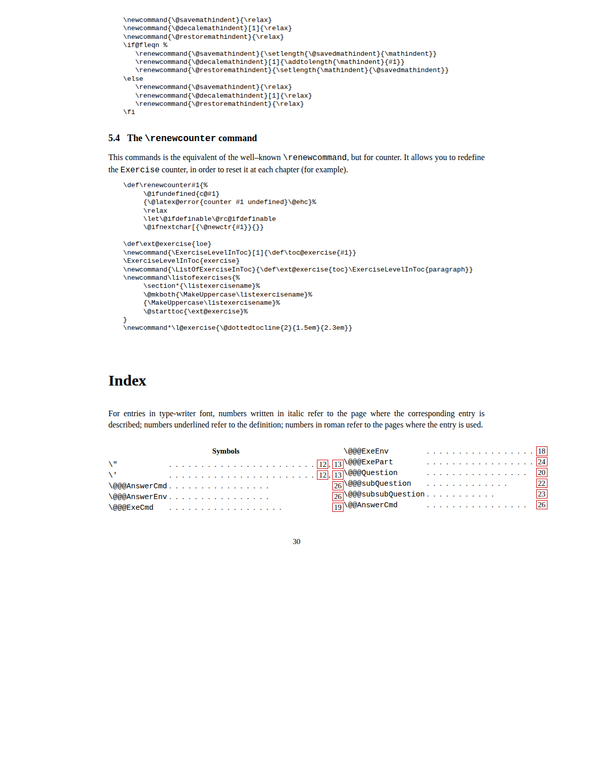\newcommand{\@savemathindent}{\relax}
\newcommand{\@decalemathindent}[1]{\relax}
\newcommand{\@restoremathindent}{\relax}
\if@fleqn %
   \renewcommand{\@savemathindent}{\setlength{\@savedmathindent}{\mathindent}}
   \renewcommand{\@decalemathindent}[1]{\addtolength{\mathindent}{#1}}
   \renewcommand{\@restoremathindent}{\setlength{\mathindent}{\@savedmathindent}}
\else
   \renewcommand{\@savemathindent}{\relax}
   \renewcommand{\@decalemathindent}[1]{\relax}
   \renewcommand{\@restoremathindent}{\relax}
\fi
5.4 The \renewcounter command
This commands is the equivalent of the well–known \renewcommand, but for counter. It allows you to redefine the Exercise counter, in order to reset it at each chapter (for example).
\def\renewcounter#1{%
     \@ifundefined{c@#1}
     {\@latex@error{counter #1 undefined}\@ehc}%
     \relax
     \let\@ifdefinable\@rc@ifdefinable
     \@ifnextchar[{\@newctr{#1}}{}}

\def\ext@exercise{loe}
\newcommand{\ExerciseLevelInToc}[1]{\def\toc@exercise{#1}}
\ExerciseLevelInToc{exercise}
\newcommand{\ListOfExerciseInToc}{\def\ext@exercise{toc}\ExerciseLevelInToc{paragraph}}
\newcommand\listofexercises{%
     \section*{\listexercisename}%
     \@mkboth{\MakeUppercase\listexercisename}%
     {\MakeUppercase\listexercisename}%
     \@starttoc{\ext@exercise}%
}
\newcommand*\l@exercise{\@dottedtocline{2}{1.5em}{2.3em}}
Index
For entries in type-writer font, numbers written in italic refer to the page where the corresponding entry is described; numbers underlined refer to the definition; numbers in roman refer to the pages where the entry is used.
| Symbols / \" / . . . . . . . . . . . . . . . . . . . . . . . / 12 , 13 / / \' / . . . . . . . . . . . . . . . . . . . . . . . / 12 , 13 / / \@@@AnswerCmd / . . . . . . . . . . . . . . . . / 26 / / \@@@AnswerEnv / . . . . . . . . . . . . . . . . / 26 / / \@@@ExeCmd / . . . . . . . . . . . . . . . . . . / 19 / | / \@@@ExeEnv / . . . . . . . . . . . . . . . . . / 18 / / \@@@ExePart / . . . . . . . . . . . . . . . . . / 24 / / \@@@Question / . . . . . . . . . . . . . . . . / 20 / / \@@@subQuestion / . . . . . . . . . . . . . / 22 / / \@@@subsubQuestion / . . . . . . . . . . . / 23 / / \@@AnswerCmd / . . . . . . . . . . . . . . . . / 26 / |
30